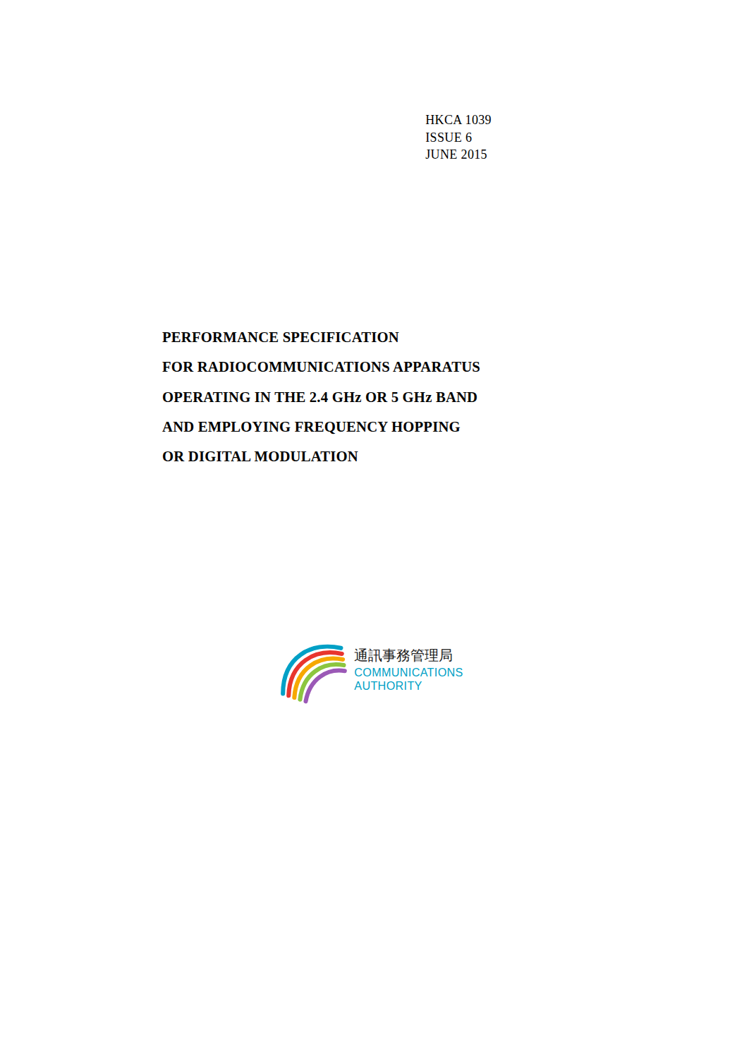HKCA 1039
ISSUE 6
JUNE 2015
PERFORMANCE SPECIFICATION
FOR RADIOCOMMUNICATIONS APPARATUS
OPERATING IN THE 2.4 GHz OR 5 GHz BAND
AND EMPLOYING FREQUENCY HOPPING
OR DIGITAL MODULATION
通訊事務管理局 COMMUNICATIONS AUTHORITY